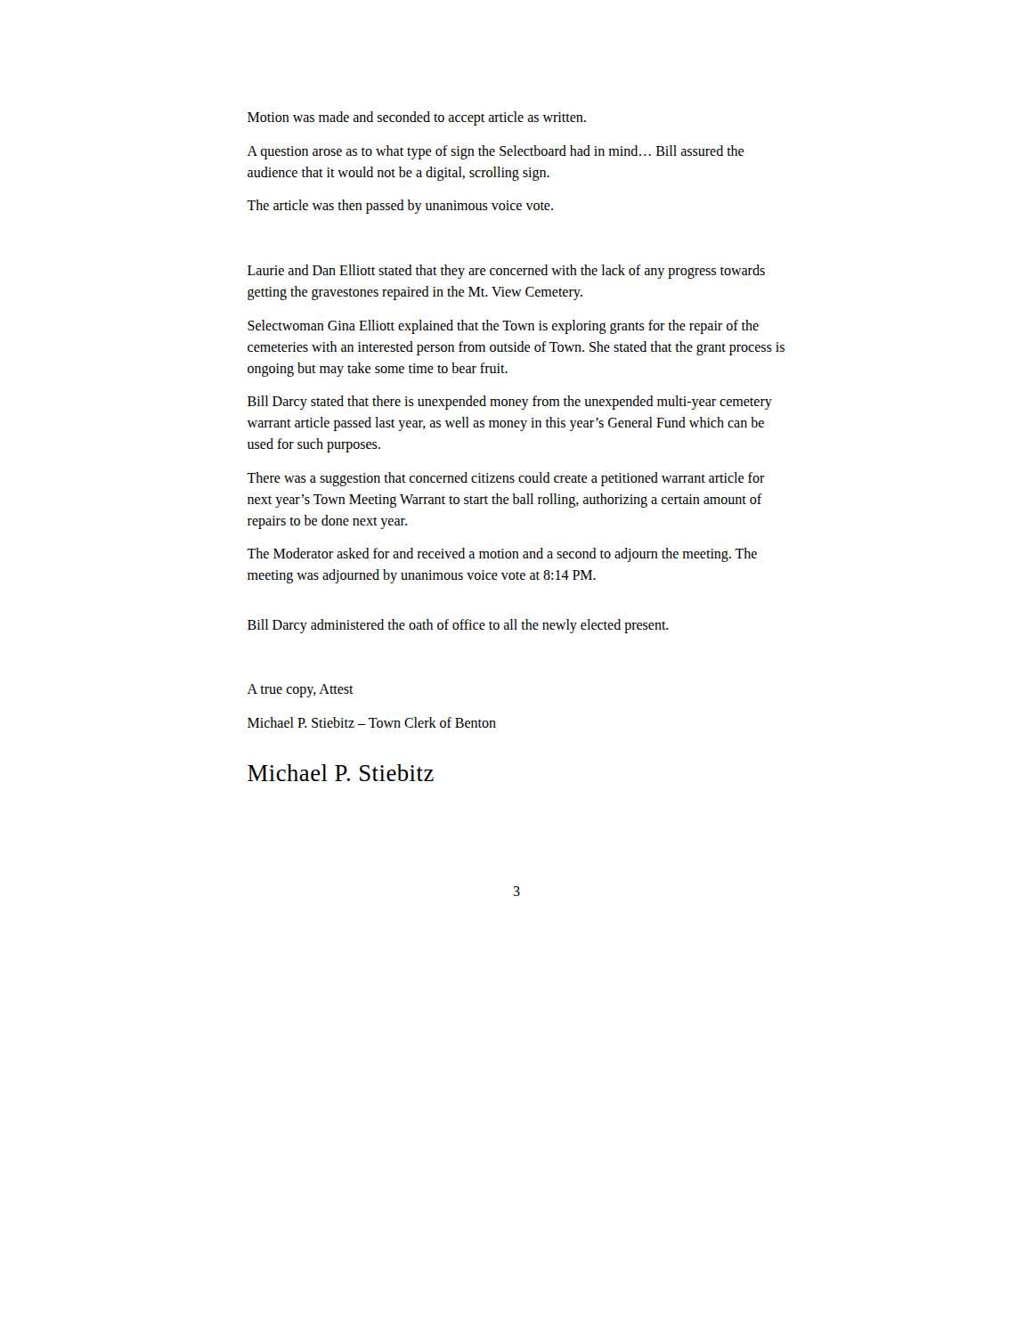Motion was made and seconded to accept article as written.
A question arose as to what type of sign the Selectboard had in mind… Bill assured the audience that it would not be a digital, scrolling sign.
The article was then passed by unanimous voice vote.
Laurie and Dan Elliott stated that they are concerned with the lack of any progress towards getting the gravestones repaired in the Mt. View Cemetery.
Selectwoman Gina Elliott explained that the Town is exploring grants for the repair of the cemeteries with an interested person from outside of Town. She stated that the grant process is ongoing but may take some time to bear fruit.
Bill Darcy stated that there is unexpended money from the unexpended multi-year cemetery warrant article passed last year, as well as money in this year’s General Fund which can be used for such purposes.
There was a suggestion that concerned citizens could create a petitioned warrant article for next year’s Town Meeting Warrant to start the ball rolling, authorizing a certain amount of repairs to be done next year.
The Moderator asked for and received a motion and a second to adjourn the meeting. The meeting was adjourned by unanimous voice vote at 8:14 PM.
Bill Darcy administered the oath of office to all the newly elected present.
A true copy, Attest
Michael P. Stiebitz – Town Clerk of Benton
Michael P. Stiebitz
3